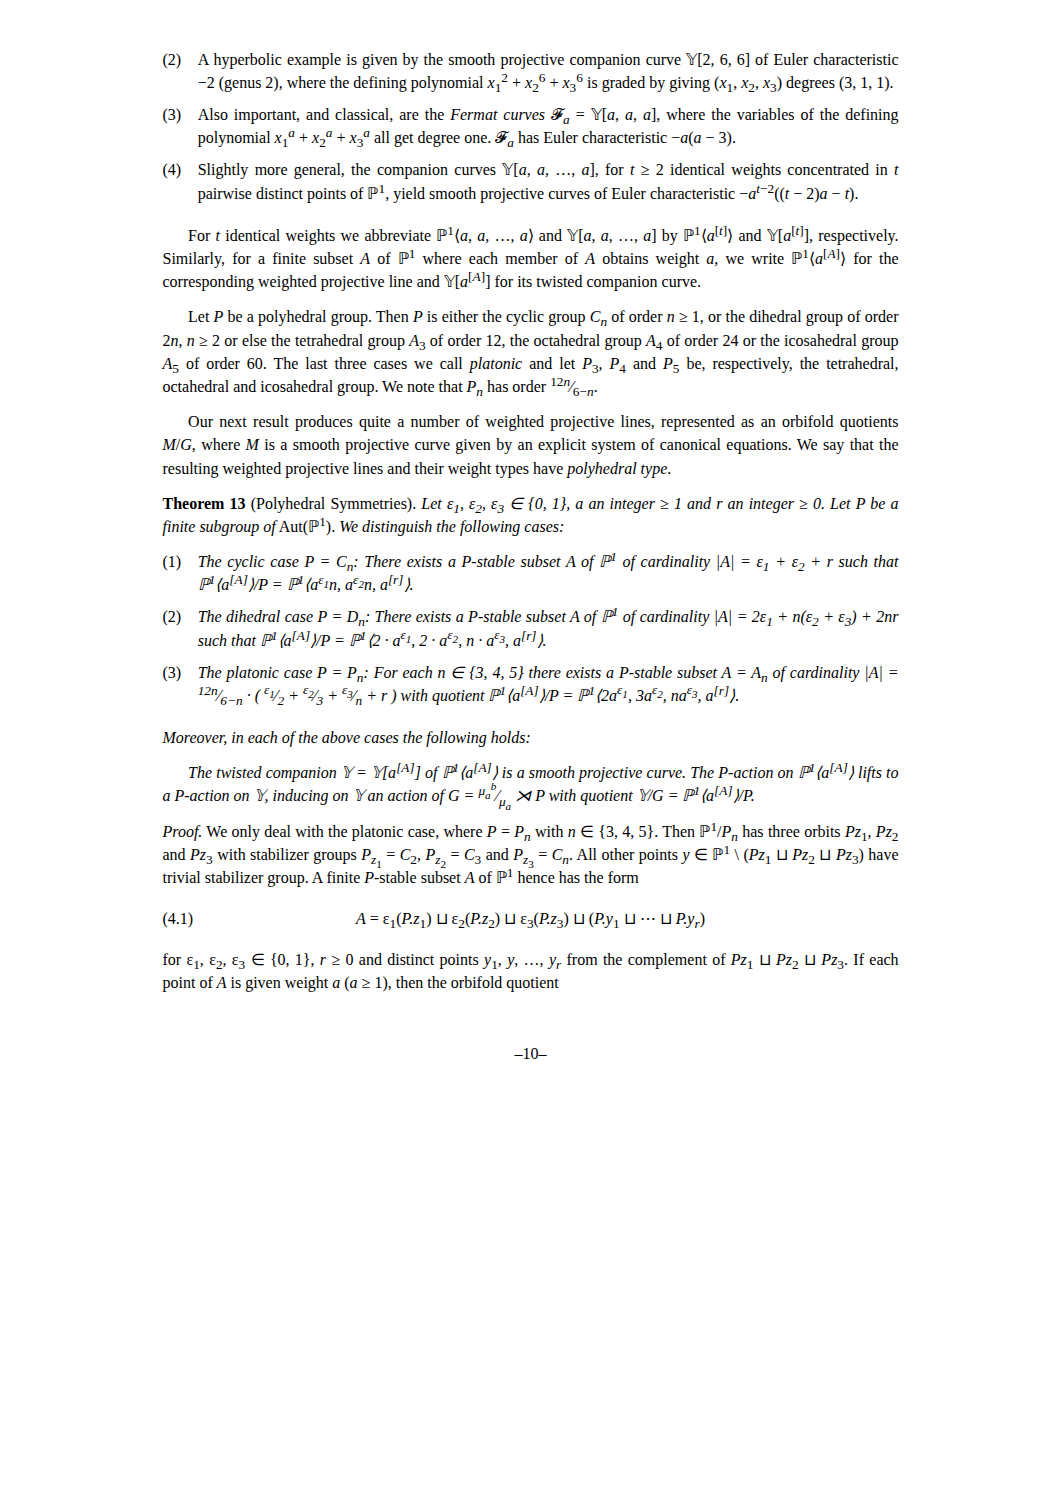(2) A hyperbolic example is given by the smooth projective companion curve 𝕐[2, 6, 6] of Euler characteristic −2 (genus 2), where the defining polynomial x12 + x26 + x36 is graded by giving (x1, x2, x3) degrees (3, 1, 1).
(3) Also important, and classical, are the Fermat curves 𝓕a = 𝕐[a, a, a], where the variables of the defining polynomial x1a + x2a + x3a all get degree one. 𝓕a has Euler characteristic −a(a − 3).
(4) Slightly more general, the companion curves 𝕐[a, a, …, a], for t ≥ 2 identical weights concentrated in t pairwise distinct points of ℙ1, yield smooth projective curves of Euler characteristic −at−2((t − 2)a − t).
For t identical weights we abbreviate ℙ1⟨a, a, …, a⟩ and 𝕐[a, a, …, a] by ℙ1⟨a[t]⟩ and 𝕐[a[t]], respectively. Similarly, for a finite subset A of ℙ1 where each member of A obtains weight a, we write ℙ1⟨a[A]⟩ for the corresponding weighted projective line and 𝕐[a[A]] for its twisted companion curve.
Let P be a polyhedral group. Then P is either the cyclic group Cn of order n ≥ 1, or the dihedral group of order 2n, n ≥ 2 or else the tetrahedral group A3 of order 12, the octahedral group A4 of order 24 or the icosahedral group A5 of order 60. The last three cases we call platonic and let P3, P4 and P5 be, respectively, the tetrahedral, octahedral and icosahedral group. We note that Pn has order 12n⁄6−n.
Our next result produces quite a number of weighted projective lines, represented as an orbifold quotients M/G, where M is a smooth projective curve given by an explicit system of canonical equations. We say that the resulting weighted projective lines and their weight types have polyhedral type.
Theorem 13 (Polyhedral Symmetries). Let ε1, ε2, ε3 ∈ {0, 1}, a an integer ≥ 1 and r an integer ≥ 0. Let P be a finite subgroup of Aut(ℙ1). We distinguish the following cases:
(1) The cyclic case P = Cn: There exists a P-stable subset A of ℙ1 of cardinality |A| = ε1 + ε2 + r such that ℙ1⟨a[A]⟩/P = ℙ1⟨aε1n, aε2n, a[r]⟩.
(2) The dihedral case P = Dn: There exists a P-stable subset A of ℙ1 of cardinality |A| = 2ε1 + n(ε2 + ε3) + 2nr such that ℙ1⟨a[A]⟩/P = ℙ1⟨2 · aε1, 2 · aε2, n · aε3, a[r]⟩.
(3) The platonic case P = Pn: For each n ∈ {3, 4, 5} there exists a P-stable subset A = An of cardinality |A| = 12n⁄6−n · ( ε1⁄2 + ε2⁄3 + ε3⁄n + r ) with quotient ℙ1⟨a[A]⟩/P = ℙ1⟨2aε1, 3aε2, naε3, a[r]⟩.
Moreover, in each of the above cases the following holds:
The twisted companion 𝕐 = 𝕐[a[A]] of ℙ1⟨a[A]⟩ is a smooth projective curve. The P-action on ℙ1⟨a[A]⟩ lifts to a P-action on 𝕐, inducing on 𝕐 an action of G = μab⁄μa ⋊ P with quotient 𝕐/G = ℙ1⟨a[A]⟩/P.
Proof. We only deal with the platonic case, where P = Pn with n ∈ {3, 4, 5}. Then ℙ1/Pn has three orbits Pz1, Pz2 and Pz3 with stabilizer groups Pz1 = C2, Pz2 = C3 and Pz3 = Cn. All other points y ∈ ℙ1 \ (Pz1 ⊔ Pz2 ⊔ Pz3) have trivial stabilizer group. A finite P-stable subset A of ℙ1 hence has the form
(4.1) A = ε1(P.z1) ⊔ ε2(P.z2) ⊔ ε3(P.z3) ⊔ (P.y1 ⊔ ⋯ ⊔ P.yr)
for ε1, ε2, ε3 ∈ {0, 1}, r ≥ 0 and distinct points y1, y, …, yr from the complement of Pz1 ⊔ Pz2 ⊔ Pz3. If each point of A is given weight a (a ≥ 1), then the orbifold quotient
–10–